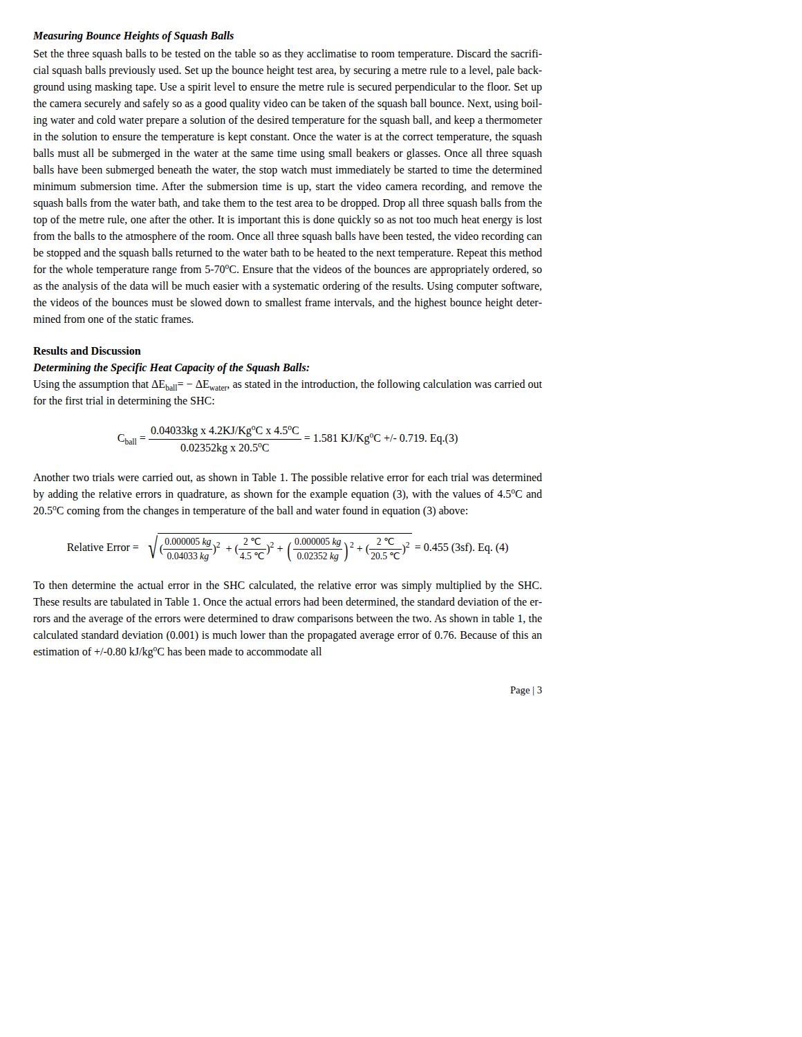Measuring Bounce Heights of Squash Balls
Set the three squash balls to be tested on the table so as they acclimatise to room temperature. Discard the sacrificial squash balls previously used. Set up the bounce height test area, by securing a metre rule to a level, pale background using masking tape. Use a spirit level to ensure the metre rule is secured perpendicular to the floor. Set up the camera securely and safely so as a good quality video can be taken of the squash ball bounce. Next, using boiling water and cold water prepare a solution of the desired temperature for the squash ball, and keep a thermometer in the solution to ensure the temperature is kept constant. Once the water is at the correct temperature, the squash balls must all be submerged in the water at the same time using small beakers or glasses. Once all three squash balls have been submerged beneath the water, the stop watch must immediately be started to time the determined minimum submersion time. After the submersion time is up, start the video camera recording, and remove the squash balls from the water bath, and take them to the test area to be dropped. Drop all three squash balls from the top of the metre rule, one after the other. It is important this is done quickly so as not too much heat energy is lost from the balls to the atmosphere of the room. Once all three squash balls have been tested, the video recording can be stopped and the squash balls returned to the water bath to be heated to the next temperature. Repeat this method for the whole temperature range from 5-70oC. Ensure that the videos of the bounces are appropriately ordered, so as the analysis of the data will be much easier with a systematic ordering of the results. Using computer software, the videos of the bounces must be slowed down to smallest frame intervals, and the highest bounce height determined from one of the static frames.
Results and Discussion
Determining the Specific Heat Capacity of the Squash Balls:
Using the assumption that ΔEball= − ΔEwater, as stated in the introduction, the following calculation was carried out for the first trial in determining the SHC:
Cball = 0.04033kg x 4.2KJ/KgoC x 4.5oC 0.02352kg x 20.5oC = 1.581 KJ/KgoC +/- 0.719. Eq.(3)
Another two trials were carried out, as shown in Table 1. The possible relative error for each trial was determined by adding the relative errors in quadrature, as shown for the example equation (3), with the values of 4.5oC and 20.5oC coming from the changes in temperature of the ball and water found in equation (3) above:
Relative Error = √ (0.000005 kg 0.04033 kg)2 + (2 ℃4.5 ℃)2 + (0.000005 kg 0.02352 kg)2 + (2 ℃20.5 ℃)2 = 0.455 (3sf). Eq. (4)
To then determine the actual error in the SHC calculated, the relative error was simply multiplied by the SHC. These results are tabulated in Table 1. Once the actual errors had been determined, the standard deviation of the errors and the average of the errors were determined to draw comparisons between the two. As shown in table 1, the calculated standard deviation (0.001) is much lower than the propagated average error of 0.76. Because of this an estimation of +/-0.80 kJ/kgoC has been made to accommodate all
Page | 3